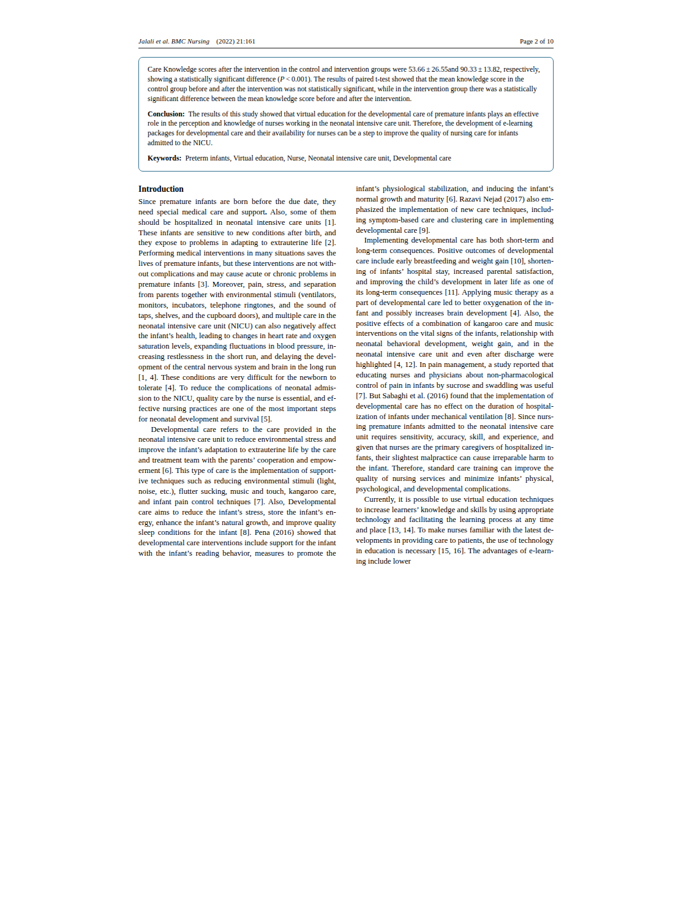Jalali et al. BMC Nursing (2022) 21:161
Page 2 of 10
Care Knowledge scores after the intervention in the control and intervention groups were 53.66 ± 26.55and 90.33 ± 13.82, respectively, showing a statistically significant difference (P < 0.001). The results of paired t-test showed that the mean knowledge score in the control group before and after the intervention was not statistically significant, while in the intervention group there was a statistically significant difference between the mean knowledge score before and after the intervention.
Conclusion: The results of this study showed that virtual education for the developmental care of premature infants plays an effective role in the perception and knowledge of nurses working in the neonatal intensive care unit. Therefore, the development of e-learning packages for developmental care and their availability for nurses can be a step to improve the quality of nursing care for infants admitted to the NICU.
Keywords: Preterm infants, Virtual education, Nurse, Neonatal intensive care unit, Developmental care
Introduction
Since premature infants are born before the due date, they need special medical care and support. Also, some of them should be hospitalized in neonatal intensive care units [1]. These infants are sensitive to new conditions after birth, and they expose to problems in adapting to extrauterine life [2]. Performing medical interventions in many situations saves the lives of premature infants, but these interventions are not without complications and may cause acute or chronic problems in premature infants [3]. Moreover, pain, stress, and separation from parents together with environmental stimuli (ventilators, monitors, incubators, telephone ringtones, and the sound of taps, shelves, and the cupboard doors), and multiple care in the neonatal intensive care unit (NICU) can also negatively affect the infant’s health, leading to changes in heart rate and oxygen saturation levels, expanding fluctuations in blood pressure, increasing restlessness in the short run, and delaying the development of the central nervous system and brain in the long run [1, 4]. These conditions are very difficult for the newborn to tolerate [4]. To reduce the complications of neonatal admission to the NICU, quality care by the nurse is essential, and effective nursing practices are one of the most important steps for neonatal development and survival [5].
Developmental care refers to the care provided in the neonatal intensive care unit to reduce environmental stress and improve the infant’s adaptation to extrauterine life by the care and treatment team with the parents’ cooperation and empowerment [6]. This type of care is the implementation of supportive techniques such as reducing environmental stimuli (light, noise, etc.), flutter sucking, music and touch, kangaroo care, and infant pain control techniques [7]. Also, Developmental care aims to reduce the infant’s stress, store the infant’s energy, enhance the infant’s natural growth, and improve quality sleep conditions for the infant [8]. Pena (2016) showed that developmental care interventions include support for the infant with the infant’s reading behavior, measures to promote the infant’s physiological stabilization, and inducing the infant’s normal growth and maturity [6]. Razavi Nejad (2017) also emphasized the implementation of new care techniques, including symptom-based care and clustering care in implementing developmental care [9].
Implementing developmental care has both short-term and long-term consequences. Positive outcomes of developmental care include early breastfeeding and weight gain [10], shortening of infants’ hospital stay, increased parental satisfaction, and improving the child’s development in later life as one of its long-term consequences [11]. Applying music therapy as a part of developmental care led to better oxygenation of the infant and possibly increases brain development [4]. Also, the positive effects of a combination of kangaroo care and music interventions on the vital signs of the infants, relationship with neonatal behavioral development, weight gain, and in the neonatal intensive care unit and even after discharge were highlighted [4, 12]. In pain management, a study reported that educating nurses and physicians about non-pharmacological control of pain in infants by sucrose and swaddling was useful [7]. But Sabaghi et al. (2016) found that the implementation of developmental care has no effect on the duration of hospitalization of infants under mechanical ventilation [8]. Since nursing premature infants admitted to the neonatal intensive care unit requires sensitivity, accuracy, skill, and experience, and given that nurses are the primary caregivers of hospitalized infants, their slightest malpractice can cause irreparable harm to the infant. Therefore, standard care training can improve the quality of nursing services and minimize infants’ physical, psychological, and developmental complications.
Currently, it is possible to use virtual education techniques to increase learners’ knowledge and skills by using appropriate technology and facilitating the learning process at any time and place [13, 14]. To make nurses familiar with the latest developments in providing care to patients, the use of technology in education is necessary [15, 16]. The advantages of e-learning include lower